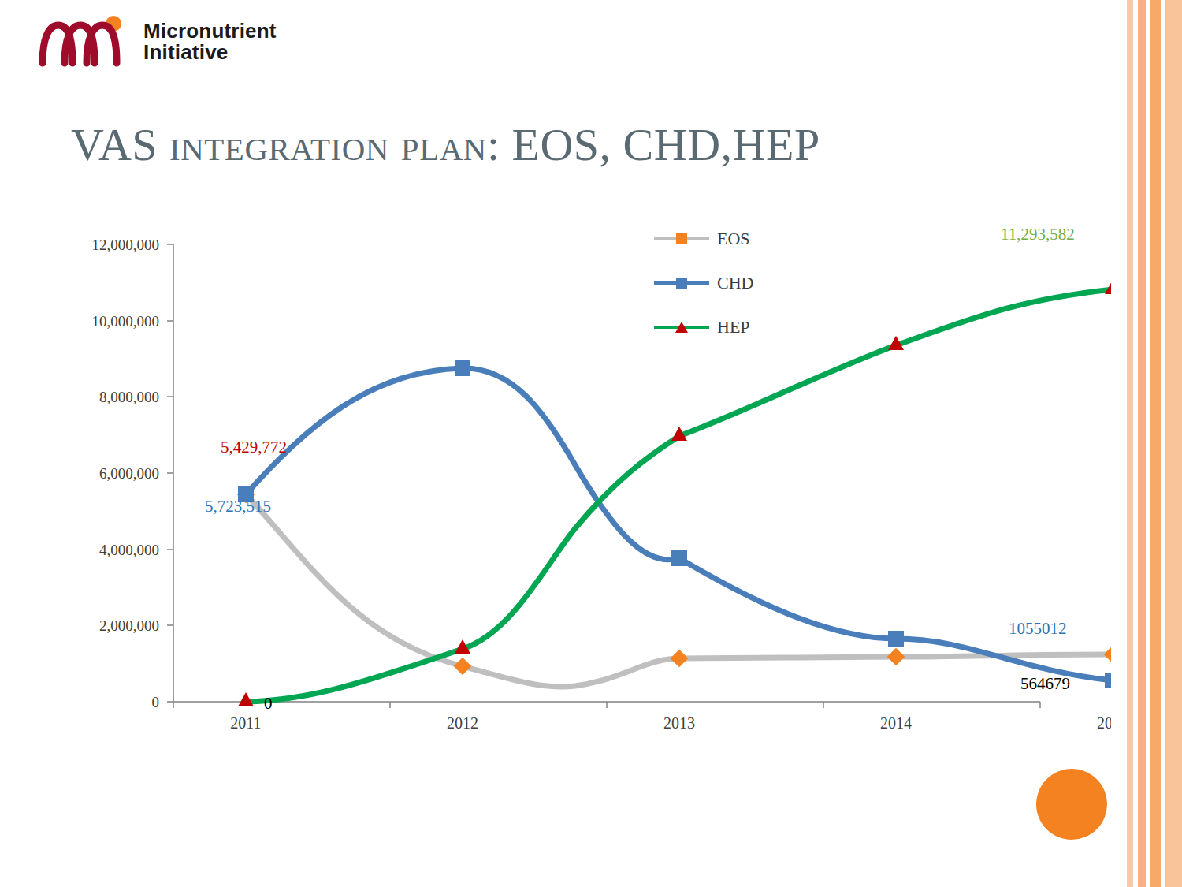MicronutrientInitiative
VAS integration plan: EOS, CHD,HEP
0 2,000,000 4,000,000 6,000,000 8,000,000 10,000,000 12,000,000 2011 2012 2013 2014 2015
EOS
CHD
HEP
5,429,772 5,723,515 0 11,293,582 1055012 564679